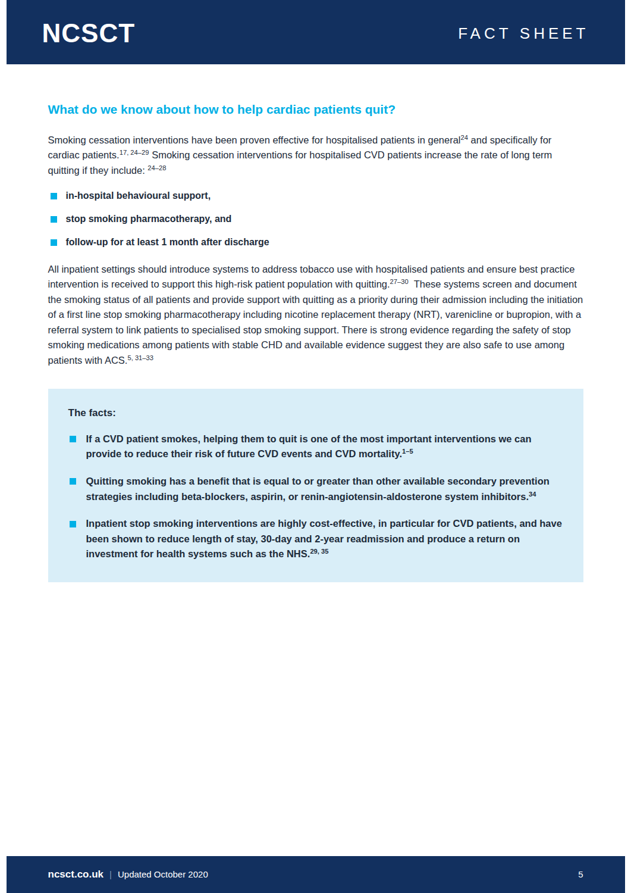NCSCT
FACT SHEET
What do we know about how to help cardiac patients quit?
Smoking cessation interventions have been proven effective for hospitalised patients in general24 and specifically for cardiac patients.17, 24–29 Smoking cessation interventions for hospitalised CVD patients increase the rate of long term quitting if they include: 24–28
in-hospital behavioural support,
stop smoking pharmacotherapy, and
follow-up for at least 1 month after discharge
All inpatient settings should introduce systems to address tobacco use with hospitalised patients and ensure best practice intervention is received to support this high-risk patient population with quitting.27–30 These systems screen and document the smoking status of all patients and provide support with quitting as a priority during their admission including the initiation of a first line stop smoking pharmacotherapy including nicotine replacement therapy (NRT), varenicline or bupropion, with a referral system to link patients to specialised stop smoking support. There is strong evidence regarding the safety of stop smoking medications among patients with stable CHD and available evidence suggest they are also safe to use among patients with ACS.5, 31–33
The facts:
If a CVD patient smokes, helping them to quit is one of the most important interventions we can provide to reduce their risk of future CVD events and CVD mortality.1–5
Quitting smoking has a benefit that is equal to or greater than other available secondary prevention strategies including beta-blockers, aspirin, or renin-angiotensin-aldosterone system inhibitors.34
Inpatient stop smoking interventions are highly cost-effective, in particular for CVD patients, and have been shown to reduce length of stay, 30-day and 2-year readmission and produce a return on investment for health systems such as the NHS.29, 35
ncsct.co.uk | Updated October 2020
5